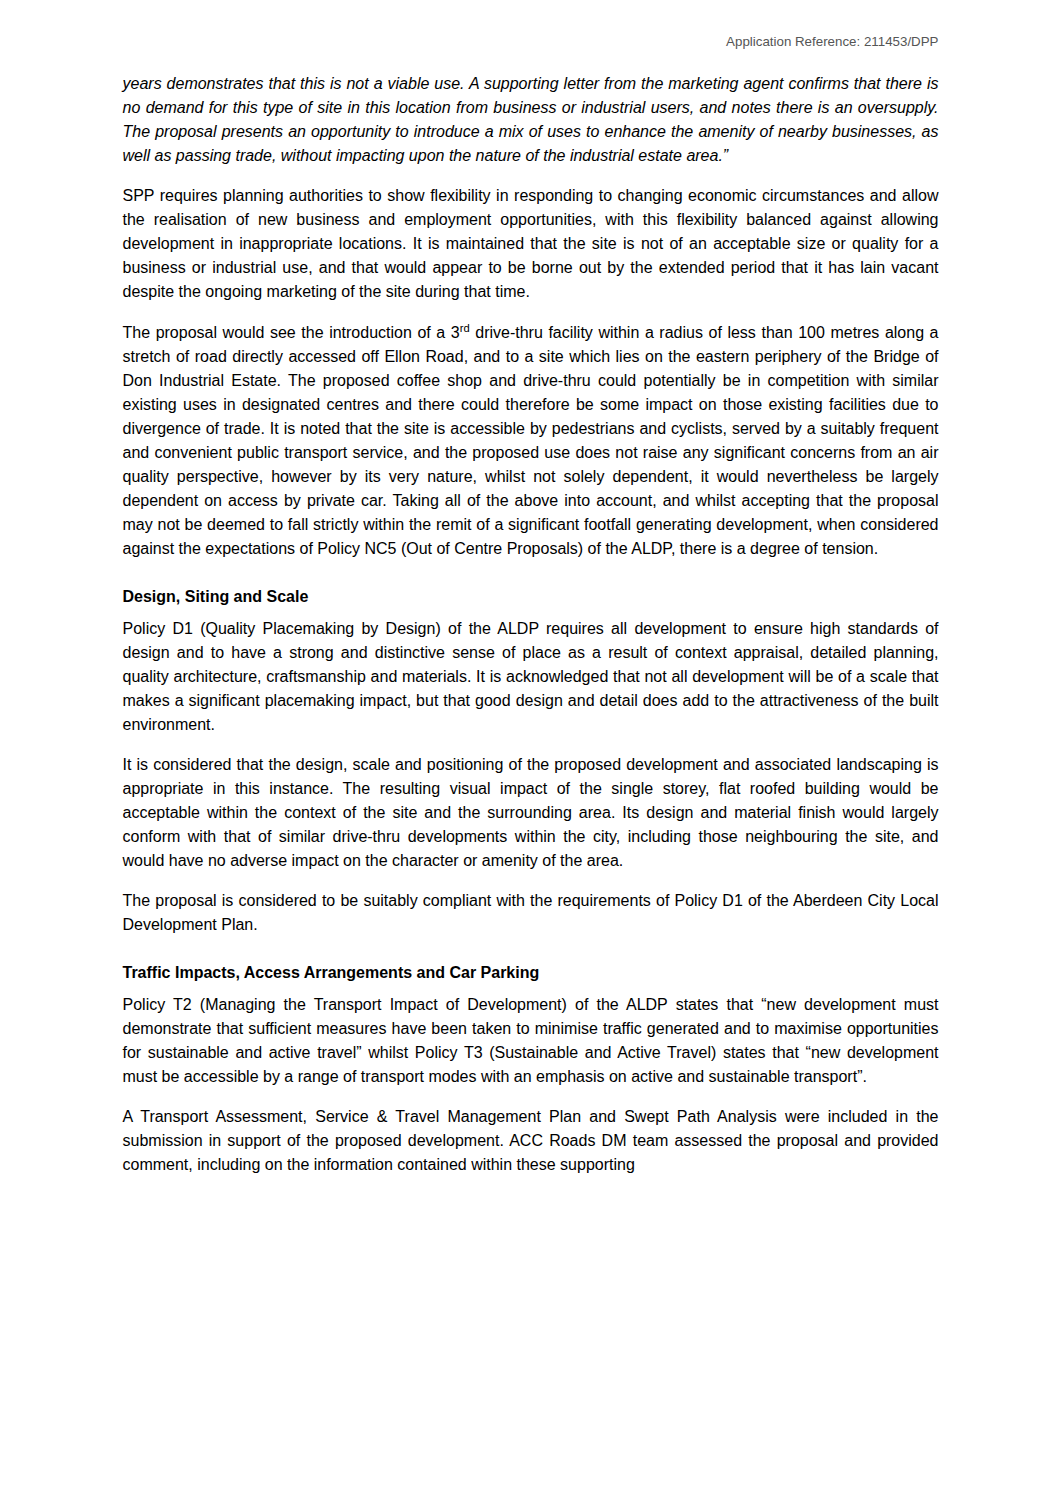Application Reference: 211453/DPP
years demonstrates that this is not a viable use. A supporting letter from the marketing agent confirms that there is no demand for this type of site in this location from business or industrial users, and notes there is an oversupply. The proposal presents an opportunity to introduce a mix of uses to enhance the amenity of nearby businesses, as well as passing trade, without impacting upon the nature of the industrial estate area.”
SPP requires planning authorities to show flexibility in responding to changing economic circumstances and allow the realisation of new business and employment opportunities, with this flexibility balanced against allowing development in inappropriate locations. It is maintained that the site is not of an acceptable size or quality for a business or industrial use, and that would appear to be borne out by the extended period that it has lain vacant despite the ongoing marketing of the site during that time.
The proposal would see the introduction of a 3rd drive-thru facility within a radius of less than 100 metres along a stretch of road directly accessed off Ellon Road, and to a site which lies on the eastern periphery of the Bridge of Don Industrial Estate. The proposed coffee shop and drive-thru could potentially be in competition with similar existing uses in designated centres and there could therefore be some impact on those existing facilities due to divergence of trade. It is noted that the site is accessible by pedestrians and cyclists, served by a suitably frequent and convenient public transport service, and the proposed use does not raise any significant concerns from an air quality perspective, however by its very nature, whilst not solely dependent, it would nevertheless be largely dependent on access by private car. Taking all of the above into account, and whilst accepting that the proposal may not be deemed to fall strictly within the remit of a significant footfall generating development, when considered against the expectations of Policy NC5 (Out of Centre Proposals) of the ALDP, there is a degree of tension.
Design, Siting and Scale
Policy D1 (Quality Placemaking by Design) of the ALDP requires all development to ensure high standards of design and to have a strong and distinctive sense of place as a result of context appraisal, detailed planning, quality architecture, craftsmanship and materials. It is acknowledged that not all development will be of a scale that makes a significant placemaking impact, but that good design and detail does add to the attractiveness of the built environment.
It is considered that the design, scale and positioning of the proposed development and associated landscaping is appropriate in this instance. The resulting visual impact of the single storey, flat roofed building would be acceptable within the context of the site and the surrounding area. Its design and material finish would largely conform with that of similar drive-thru developments within the city, including those neighbouring the site, and would have no adverse impact on the character or amenity of the area.
The proposal is considered to be suitably compliant with the requirements of Policy D1 of the Aberdeen City Local Development Plan.
Traffic Impacts, Access Arrangements and Car Parking
Policy T2 (Managing the Transport Impact of Development) of the ALDP states that “new development must demonstrate that sufficient measures have been taken to minimise traffic generated and to maximise opportunities for sustainable and active travel” whilst Policy T3 (Sustainable and Active Travel) states that “new development must be accessible by a range of transport modes with an emphasis on active and sustainable transport”.
A Transport Assessment, Service & Travel Management Plan and Swept Path Analysis were included in the submission in support of the proposed development. ACC Roads DM team assessed the proposal and provided comment, including on the information contained within these supporting